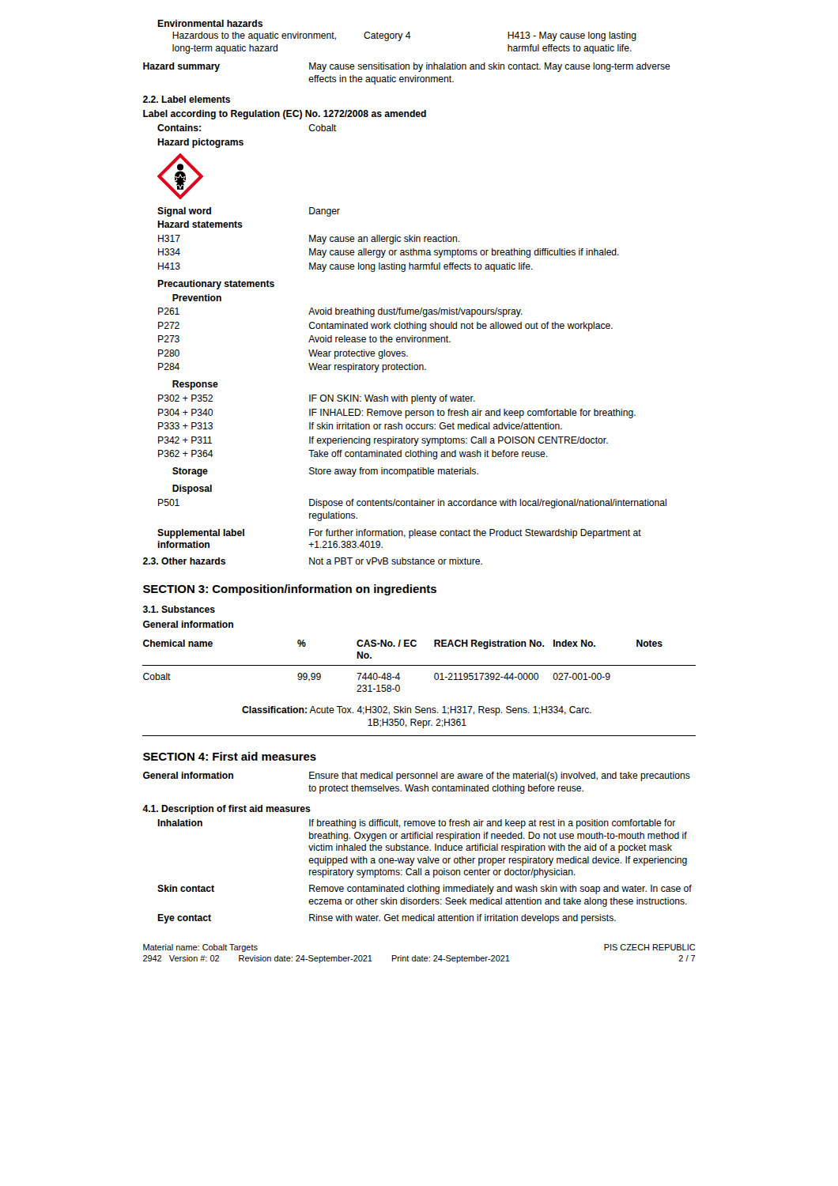Environmental hazards
Hazardous to the aquatic environment,
long-term aquatic hazard
Category 4
H413 - May cause long lasting
harmful effects to aquatic life.
Hazard summary
May cause sensitisation by inhalation and skin contact. May cause long-term adverse effects in the aquatic environment.
2.2. Label elements
Label according to Regulation (EC) No. 1272/2008 as amended
Contains:
Cobalt
Hazard pictograms
Signal word
Danger
Hazard statements
H317
May cause an allergic skin reaction.
H334
May cause allergy or asthma symptoms or breathing difficulties if inhaled.
H413
May cause long lasting harmful effects to aquatic life.
Precautionary statements
Prevention
P261
Avoid breathing dust/fume/gas/mist/vapours/spray.
P272
Contaminated work clothing should not be allowed out of the workplace.
P273
Avoid release to the environment.
P280
Wear protective gloves.
P284
Wear respiratory protection.
Response
P302 + P352
IF ON SKIN: Wash with plenty of water.
P304 + P340
IF INHALED: Remove person to fresh air and keep comfortable for breathing.
P333 + P313
If skin irritation or rash occurs: Get medical advice/attention.
P342 + P311
If experiencing respiratory symptoms: Call a POISON CENTRE/doctor.
P362 + P364
Take off contaminated clothing and wash it before reuse.
Storage
Store away from incompatible materials.
Disposal
P501
Dispose of contents/container in accordance with local/regional/national/international regulations.
Supplemental label
information
For further information, please contact the Product Stewardship Department at +1.216.383.4019.
2.3. Other hazards
Not a PBT or vPvB substance or mixture.
SECTION 3: Composition/information on ingredients
3.1. Substances
General information
| Chemical name | % | CAS-No. / EC No. | REACH Registration No. | Index No. | Notes |
| --- | --- | --- | --- | --- | --- |
| Cobalt | 99,99 | 7440-48-4 231-158-0 | 01-2119517392-44-0000 | 027-001-00-9 | |
| Classification: Acute Tox. 4;H302, Skin Sens. 1;H317, Resp. Sens. 1;H334, Carc. 1B;H350, Repr. 2;H361 |
SECTION 4: First aid measures
General information
Ensure that medical personnel are aware of the material(s) involved, and take precautions to protect themselves. Wash contaminated clothing before reuse.
4.1. Description of first aid measures
Inhalation
If breathing is difficult, remove to fresh air and keep at rest in a position comfortable for breathing. Oxygen or artificial respiration if needed. Do not use mouth-to-mouth method if victim inhaled the substance. Induce artificial respiration with the aid of a pocket mask equipped with a one-way valve or other proper respiratory medical device. If experiencing respiratory symptoms: Call a poison center or doctor/physician.
Skin contact
Remove contaminated clothing immediately and wash skin with soap and water. In case of eczema or other skin disorders: Seek medical attention and take along these instructions.
Eye contact
Rinse with water. Get medical attention if irritation develops and persists.
Material name: Cobalt Targets
PIS CZECH REPUBLIC
2942 Version #: 02
Revision date: 24-September-2021
Print date: 24-September-2021
2 / 7